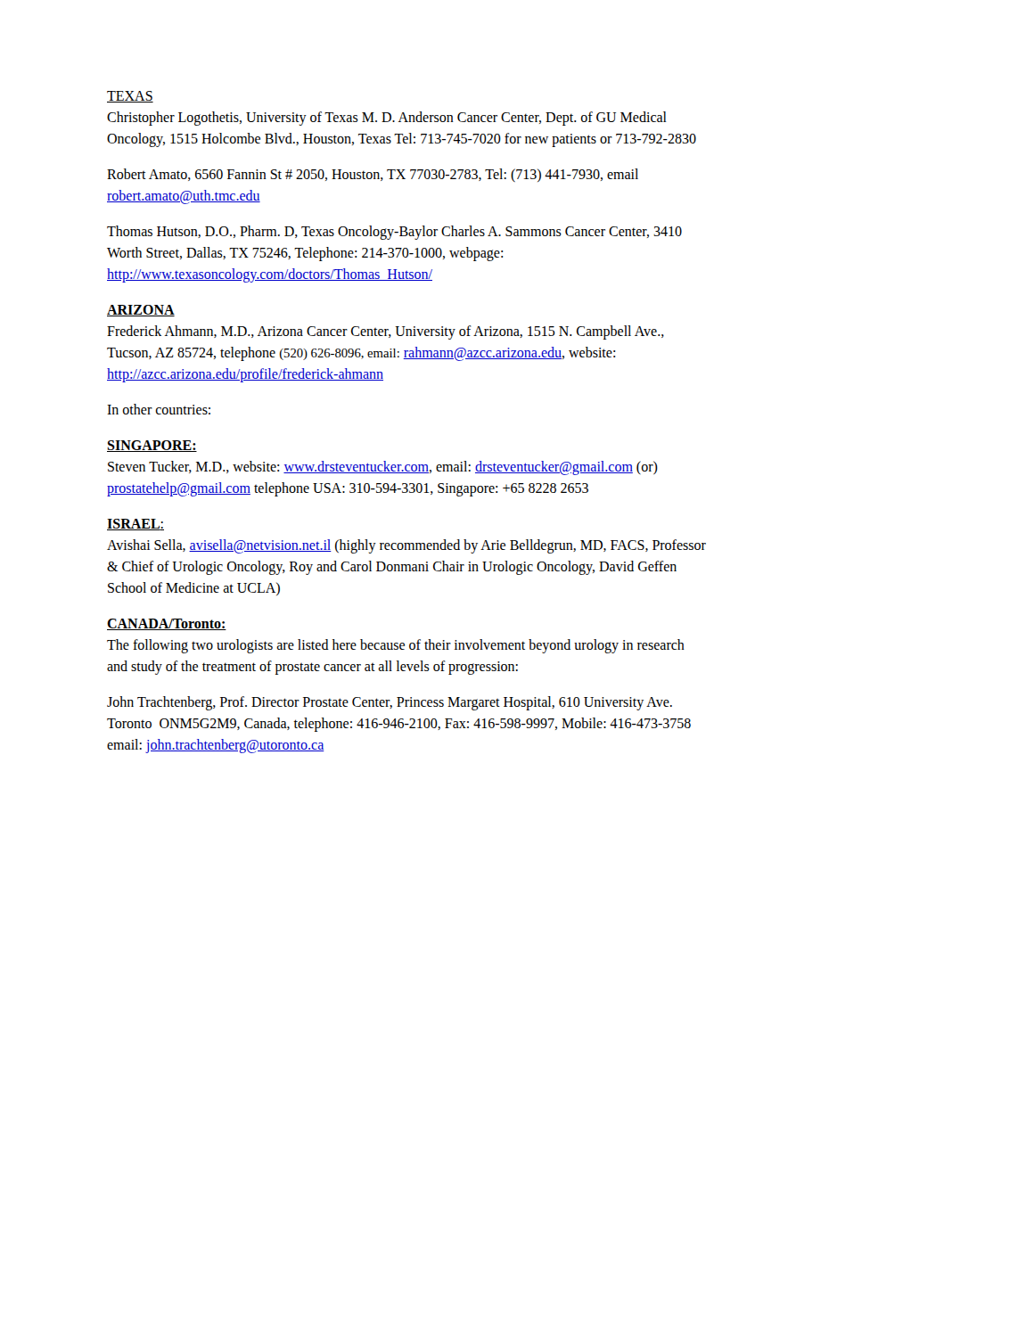TEXAS
Christopher Logothetis, University of Texas M. D. Anderson Cancer Center, Dept. of GU Medical Oncology, 1515 Holcombe Blvd., Houston, Texas Tel: 713-745-7020 for new patients or 713-792-2830
Robert Amato, 6560 Fannin St # 2050, Houston, TX 77030-2783, Tel: (713) 441-7930, email robert.amato@uth.tmc.edu
Thomas Hutson, D.O., Pharm. D, Texas Oncology-Baylor Charles A. Sammons Cancer Center, 3410 Worth Street, Dallas, TX 75246, Telephone: 214-370-1000, webpage: http://www.texasoncology.com/doctors/Thomas_Hutson/
ARIZONA
Frederick Ahmann, M.D., Arizona Cancer Center, University of Arizona, 1515 N. Campbell Ave., Tucson, AZ 85724, telephone (520) 626-8096, email: rahmann@azcc.arizona.edu, website: http://azcc.arizona.edu/profile/frederick-ahmann
In other countries:
SINGAPORE:
Steven Tucker, M.D., website: www.drsteventucker.com, email: drsteventucker@gmail.com (or) prostatehelp@gmail.com telephone USA: 310-594-3301, Singapore: +65 8228 2653
ISRAEL:
Avishai Sella, avisella@netvision.net.il (highly recommended by Arie Belldegrun, MD, FACS, Professor & Chief of Urologic Oncology, Roy and Carol Donmani Chair in Urologic Oncology, David Geffen School of Medicine at UCLA)
CANADA/Toronto:
The following two urologists are listed here because of their involvement beyond urology in research and study of the treatment of prostate cancer at all levels of progression:
John Trachtenberg, Prof. Director Prostate Center, Princess Margaret Hospital, 610 University Ave. Toronto ONM5G2M9, Canada, telephone: 416-946-2100, Fax: 416-598-9997, Mobile: 416-473-3758 email: john.trachtenberg@utoronto.ca